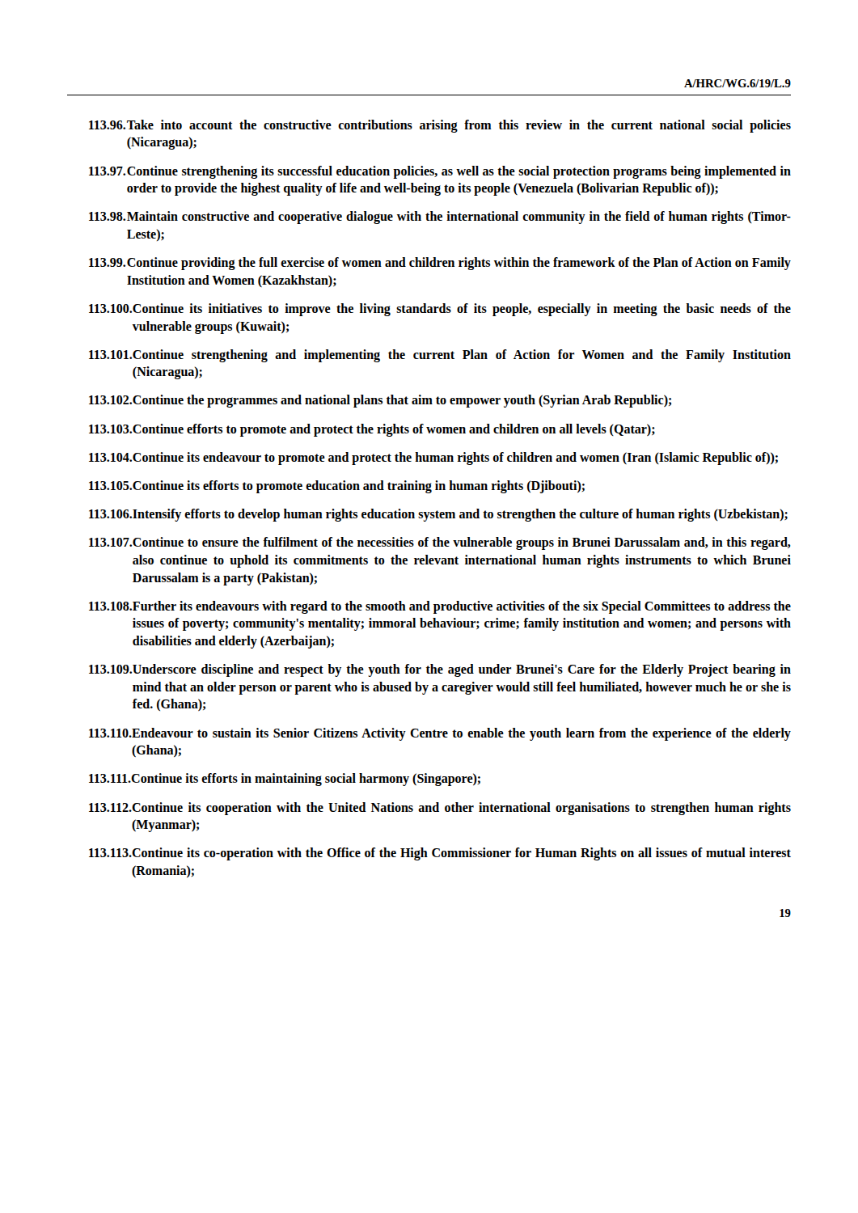A/HRC/WG.6/19/L.9
113.96.
Take into account the constructive contributions arising from this review in the current national social policies (Nicaragua);
113.97.
Continue strengthening its successful education policies, as well as the social protection programs being implemented in order to provide the highest quality of life and well-being to its people (Venezuela (Bolivarian Republic of));
113.98.
Maintain constructive and cooperative dialogue with the international community in the field of human rights (Timor-Leste);
113.99.
Continue providing the full exercise of women and children rights within the framework of the Plan of Action on Family Institution and Women (Kazakhstan);
113.100.
Continue its initiatives to improve the living standards of its people, especially in meeting the basic needs of the vulnerable groups (Kuwait);
113.101.
Continue strengthening and implementing the current Plan of Action for Women and the Family Institution (Nicaragua);
113.102.
Continue the programmes and national plans that aim to empower youth (Syrian Arab Republic);
113.103.
Continue efforts to promote and protect the rights of women and children on all levels (Qatar);
113.104.
Continue its endeavour to promote and protect the human rights of children and women (Iran (Islamic Republic of));
113.105.
Continue its efforts to promote education and training in human rights (Djibouti);
113.106.
Intensify efforts to develop human rights education system and to strengthen the culture of human rights (Uzbekistan);
113.107.
Continue to ensure the fulfilment of the necessities of the vulnerable groups in Brunei Darussalam and, in this regard, also continue to uphold its commitments to the relevant international human rights instruments to which Brunei Darussalam is a party (Pakistan);
113.108.
Further its endeavours with regard to the smooth and productive activities of the six Special Committees to address the issues of poverty; community's mentality; immoral behaviour; crime; family institution and women; and persons with disabilities and elderly (Azerbaijan);
113.109.
Underscore discipline and respect by the youth for the aged under Brunei's Care for the Elderly Project bearing in mind that an older person or parent who is abused by a caregiver would still feel humiliated, however much he or she is fed. (Ghana);
113.110.
Endeavour to sustain its Senior Citizens Activity Centre to enable the youth learn from the experience of the elderly (Ghana);
113.111.
Continue its efforts in maintaining social harmony (Singapore);
113.112.
Continue its cooperation with the United Nations and other international organisations to strengthen human rights (Myanmar);
113.113.
Continue its co-operation with the Office of the High Commissioner for Human Rights on all issues of mutual interest (Romania);
19